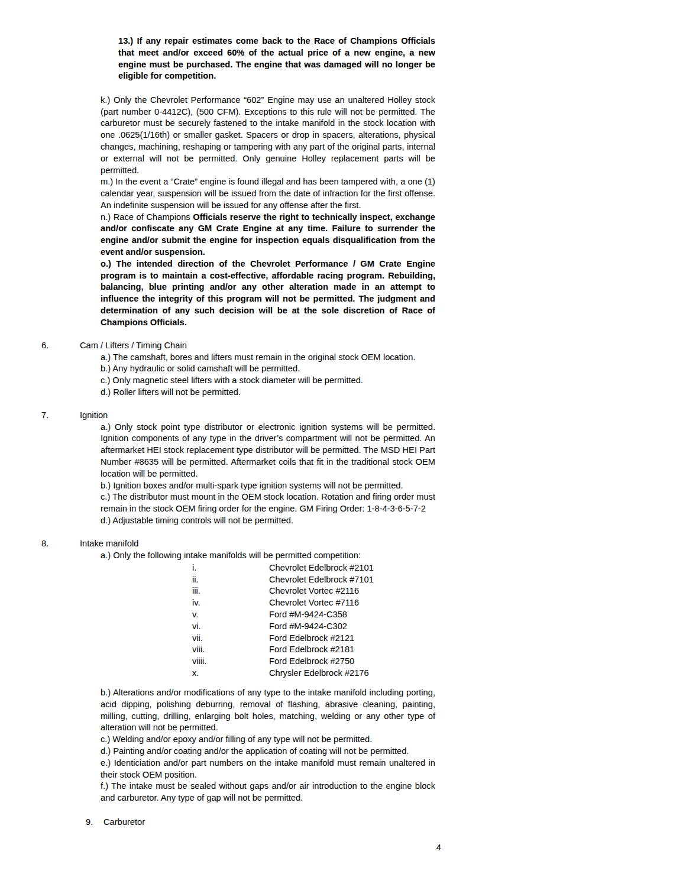13.) If any repair estimates come back to the Race of Champions Officials that meet and/or exceed 60% of the actual price of a new engine, a new engine must be purchased. The engine that was damaged will no longer be eligible for competition.
k.) Only the Chevrolet Performance “602” Engine may use an unaltered Holley stock (part number 0-4412C), (500 CFM). Exceptions to this rule will not be permitted. The carburetor must be securely fastened to the intake manifold in the stock location with one .0625(1/16th) or smaller gasket. Spacers or drop in spacers, alterations, physical changes, machining, reshaping or tampering with any part of the original parts, internal or external will not be permitted. Only genuine Holley replacement parts will be permitted.
m.) In the event a “Crate” engine is found illegal and has been tampered with, a one (1) calendar year, suspension will be issued from the date of infraction for the first offense. An indefinite suspension will be issued for any offense after the first.
n.) Race of Champions Officials reserve the right to technically inspect, exchange and/or confiscate any GM Crate Engine at any time. Failure to surrender the engine and/or submit the engine for inspection equals disqualification from the event and/or suspension.
o.) The intended direction of the Chevrolet Performance / GM Crate Engine program is to maintain a cost-effective, affordable racing program. Rebuilding, balancing, blue printing and/or any other alteration made in an attempt to influence the integrity of this program will not be permitted. The judgment and determination of any such decision will be at the sole discretion of Race of Champions Officials.
6.
Cam / Lifters / Timing Chain
a.) The camshaft, bores and lifters must remain in the original stock OEM location.
b.) Any hydraulic or solid camshaft will be permitted.
c.) Only magnetic steel lifters with a stock diameter will be permitted.
d.) Roller lifters will not be permitted.
7.
Ignition
a.) Only stock point type distributor or electronic ignition systems will be permitted. Ignition components of any type in the driver’s compartment will not be permitted. An aftermarket HEI stock replacement type distributor will be permitted. The MSD HEI Part Number #8635 will be permitted. Aftermarket coils that fit in the traditional stock OEM location will be permitted.
b.) Ignition boxes and/or multi-spark type ignition systems will not be permitted.
c.) The distributor must mount in the OEM stock location. Rotation and firing order must remain in the stock OEM firing order for the engine. GM Firing Order: 1-8-4-3-6-5-7-2
d.) Adjustable timing controls will not be permitted.
8.
Intake manifold
a.) Only the following intake manifolds will be permitted competition:
i.
Chevrolet Edelbrock #2101
ii.
Chevrolet Edelbrock #7101
iii.
Chevrolet Vortec #2116
iv.
Chevrolet Vortec #7116
v.
Ford #M-9424-C358
vi.
Ford #M-9424-C302
vii.
Ford Edelbrock #2121
viii.
Ford Edelbrock #2181
viiii.
Ford Edelbrock #2750
x.
Chrysler Edelbrock #2176
b.) Alterations and/or modifications of any type to the intake manifold including porting, acid dipping, polishing deburring, removal of flashing, abrasive cleaning, painting, milling, cutting, drilling, enlarging bolt holes, matching, welding or any other type of alteration will not be permitted.
c.) Welding and/or epoxy and/or filling of any type will not be permitted.
d.) Painting and/or coating and/or the application of coating will not be permitted.
e.) Identiciation and/or part numbers on the intake manifold must remain unaltered in their stock OEM position.
f.) The intake must be sealed without gaps and/or air introduction to the engine block and carburetor. Any type of gap will not be permitted.
9.
Carburetor
4